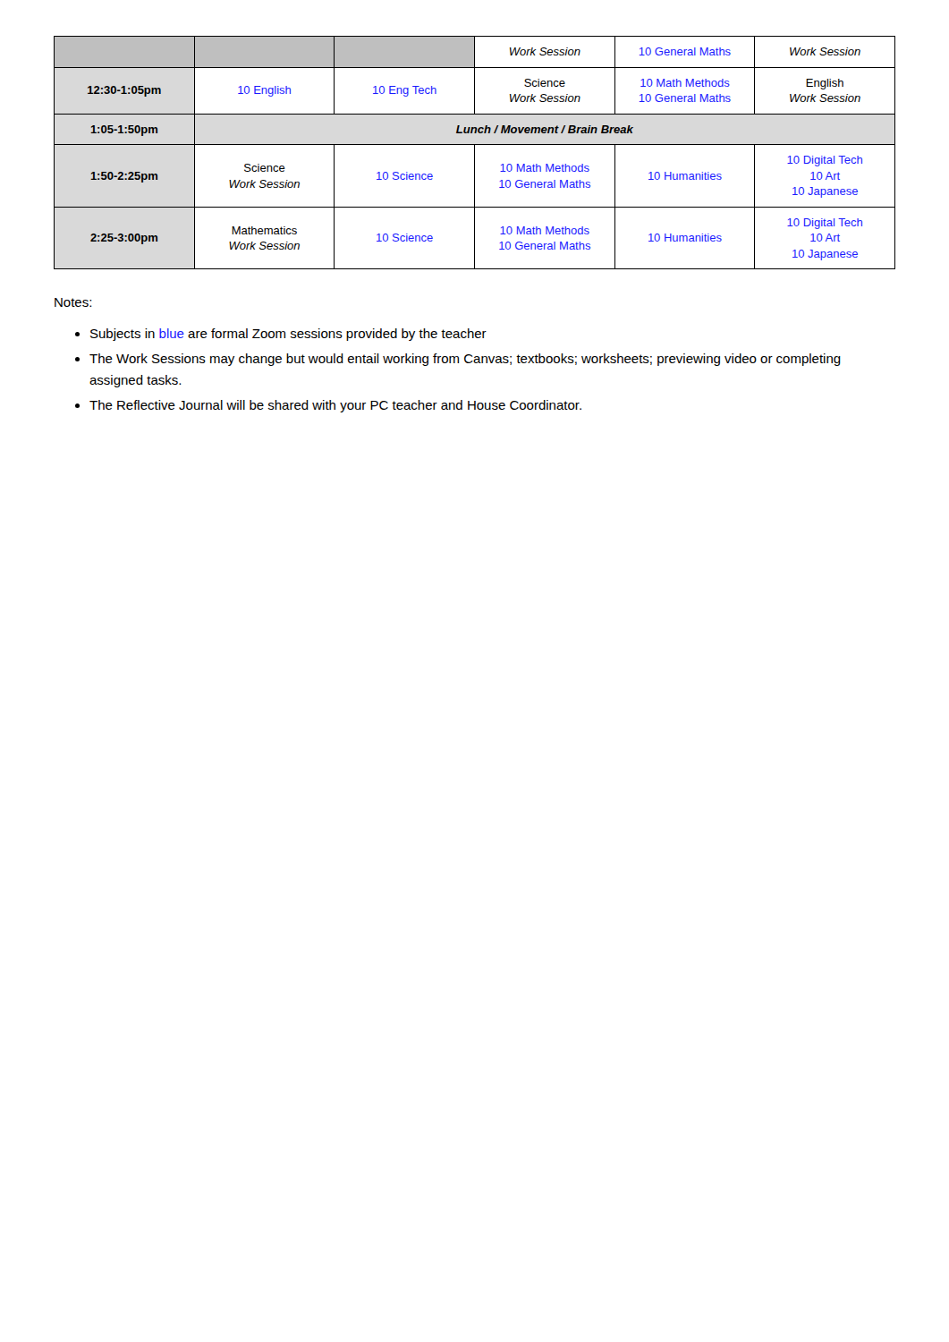| | | | Work Session | 10 General Maths | Work Session |
| 12:30-1:05pm | 10 English | 10 Eng Tech | Science Work Session | 10 Math Methods 10 General Maths | English Work Session |
| 1:05-1:50pm | Lunch / Movement / Brain Break |
| 1:50-2:25pm | Science Work Session | 10 Science | 10 Math Methods 10 General Maths | 10 Humanities | 10 Digital Tech 10 Art 10 Japanese |
| 2:25-3:00pm | Mathematics Work Session | 10 Science | 10 Math Methods 10 General Maths | 10 Humanities | 10 Digital Tech 10 Art 10 Japanese |
Notes:
Subjects in blue are formal Zoom sessions provided by the teacher
The Work Sessions may change but would entail working from Canvas; textbooks; worksheets; previewing video or completing assigned tasks.
The Reflective Journal will be shared with your PC teacher and House Coordinator.